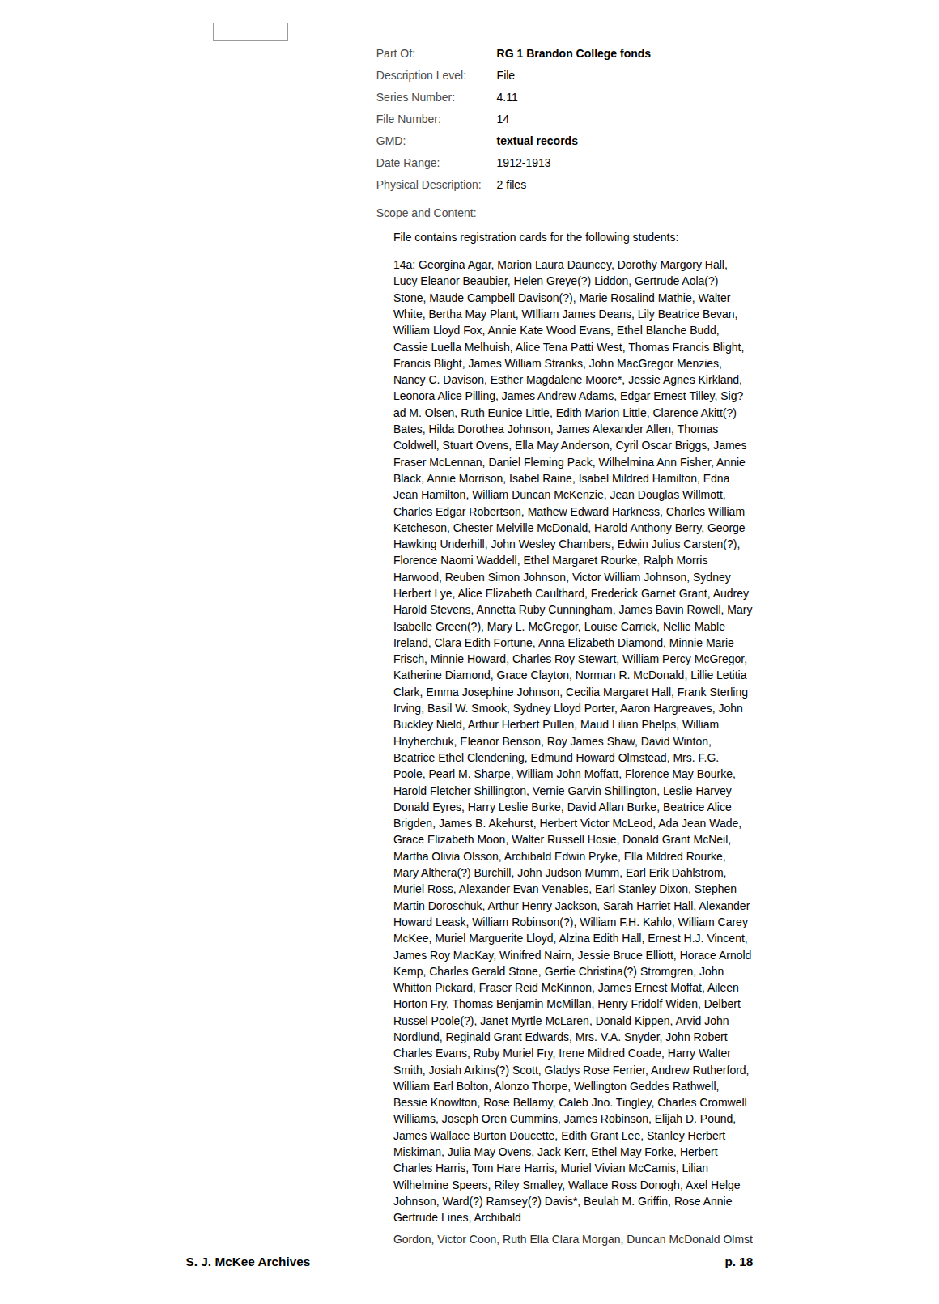| Part Of: | RG 1 Brandon College fonds |
| Description Level: | File |
| Series Number: | 4.11 |
| File Number: | 14 |
| GMD: | textual records |
| Date Range: | 1912-1913 |
| Physical Description: | 2 files |
Scope and Content:
File contains registration cards for the following students:
14a: Georgina Agar, Marion Laura Dauncey, Dorothy Margory Hall, Lucy Eleanor Beaubier, Helen Greye(?) Liddon, Gertrude Aola(?) Stone, Maude Campbell Davison(?), Marie Rosalind Mathie, Walter White, Bertha May Plant, WIlliam James Deans, Lily Beatrice Bevan, William Lloyd Fox, Annie Kate Wood Evans, Ethel Blanche Budd, Cassie Luella Melhuish, Alice Tena Patti West, Thomas Francis Blight, Francis Blight, James William Stranks, John MacGregor Menzies, Nancy C. Davison, Esther Magdalene Moore*, Jessie Agnes Kirkland, Leonora Alice Pilling, James Andrew Adams, Edgar Ernest Tilley, Sig?ad M. Olsen, Ruth Eunice Little, Edith Marion Little, Clarence Akitt(?) Bates, Hilda Dorothea Johnson, James Alexander Allen, Thomas Coldwell, Stuart Ovens, Ella May Anderson, Cyril Oscar Briggs, James Fraser McLennan, Daniel Fleming Pack, Wilhelmina Ann Fisher, Annie Black, Annie Morrison, Isabel Raine, Isabel Mildred Hamilton, Edna Jean Hamilton, William Duncan McKenzie, Jean Douglas Willmott, Charles Edgar Robertson, Mathew Edward Harkness, Charles William Ketcheson, Chester Melville McDonald, Harold Anthony Berry, George Hawking Underhill, John Wesley Chambers, Edwin Julius Carsten(?), Florence Naomi Waddell, Ethel Margaret Rourke, Ralph Morris Harwood, Reuben Simon Johnson, Victor William Johnson, Sydney Herbert Lye, Alice Elizabeth Caulthard, Frederick Garnet Grant, Audrey Harold Stevens, Annetta Ruby Cunningham, James Bavin Rowell, Mary Isabelle Green(?), Mary L. McGregor, Louise Carrick, Nellie Mable Ireland, Clara Edith Fortune, Anna Elizabeth Diamond, Minnie Marie Frisch, Minnie Howard, Charles Roy Stewart, William Percy McGregor, Katherine Diamond, Grace Clayton, Norman R. McDonald, Lillie Letitia Clark, Emma Josephine Johnson, Cecilia Margaret Hall, Frank Sterling Irving, Basil W. Smook, Sydney Lloyd Porter, Aaron Hargreaves, John Buckley Nield, Arthur Herbert Pullen, Maud Lilian Phelps, William Hnyherchuk, Eleanor Benson, Roy James Shaw, David Winton, Beatrice Ethel Clendening, Edmund Howard Olmstead, Mrs. F.G. Poole, Pearl M. Sharpe, William John Moffatt, Florence May Bourke, Harold Fletcher Shillington, Vernie Garvin Shillington, Leslie Harvey Donald Eyres, Harry Leslie Burke, David Allan Burke, Beatrice Alice Brigden, James B. Akehurst, Herbert Victor McLeod, Ada Jean Wade, Grace Elizabeth Moon, Walter Russell Hosie, Donald Grant McNeil, Martha Olivia Olsson, Archibald Edwin Pryke, Ella Mildred Rourke, Mary Althera(?) Burchill, John Judson Mumm, Earl Erik Dahlstrom, Muriel Ross, Alexander Evan Venables, Earl Stanley Dixon, Stephen Martin Doroschuk, Arthur Henry Jackson, Sarah Harriet Hall, Alexander Howard Leask, William Robinson(?), William F.H. Kahlo, William Carey McKee, Muriel Marguerite Lloyd, Alzina Edith Hall, Ernest H.J. Vincent, James Roy MacKay, Winifred Nairn, Jessie Bruce Elliott, Horace Arnold Kemp, Charles Gerald Stone, Gertie Christina(?) Stromgren, John Whitton Pickard, Fraser Reid McKinnon, James Ernest Moffat, Aileen Horton Fry, Thomas Benjamin McMillan, Henry Fridolf Widen, Delbert Russel Poole(?), Janet Myrtle McLaren, Donald Kippen, Arvid John Nordlund, Reginald Grant Edwards, Mrs. V.A. Snyder, John Robert Charles Evans, Ruby Muriel Fry, Irene Mildred Coade, Harry Walter Smith, Josiah Arkins(?) Scott, Gladys Rose Ferrier, Andrew Rutherford, William Earl Bolton, Alonzo Thorpe, Wellington Geddes Rathwell, Bessie Knowlton, Rose Bellamy, Caleb Jno. Tingley, Charles Cromwell Williams, Joseph Oren Cummins, James Robinson, Elijah D. Pound, James Wallace Burton Doucette, Edith Grant Lee, Stanley Herbert Miskiman, Julia May Ovens, Jack Kerr, Ethel May Forke, Herbert Charles Harris, Tom Hare Harris, Muriel Vivian McCamis, Lilian Wilhelmine Speers, Riley Smalley, Wallace Ross Donogh, Axel Helge Johnson, Ward(?) Ramsey(?) Davis*, Beulah M. Griffin, Rose Annie Gertrude Lines, Archibald
Gordon, Victor Coon, Ruth Ella Clara Morgan, Duncan McDonald Olmstead, Ellen Helen
S. J. McKee Archives p. 18